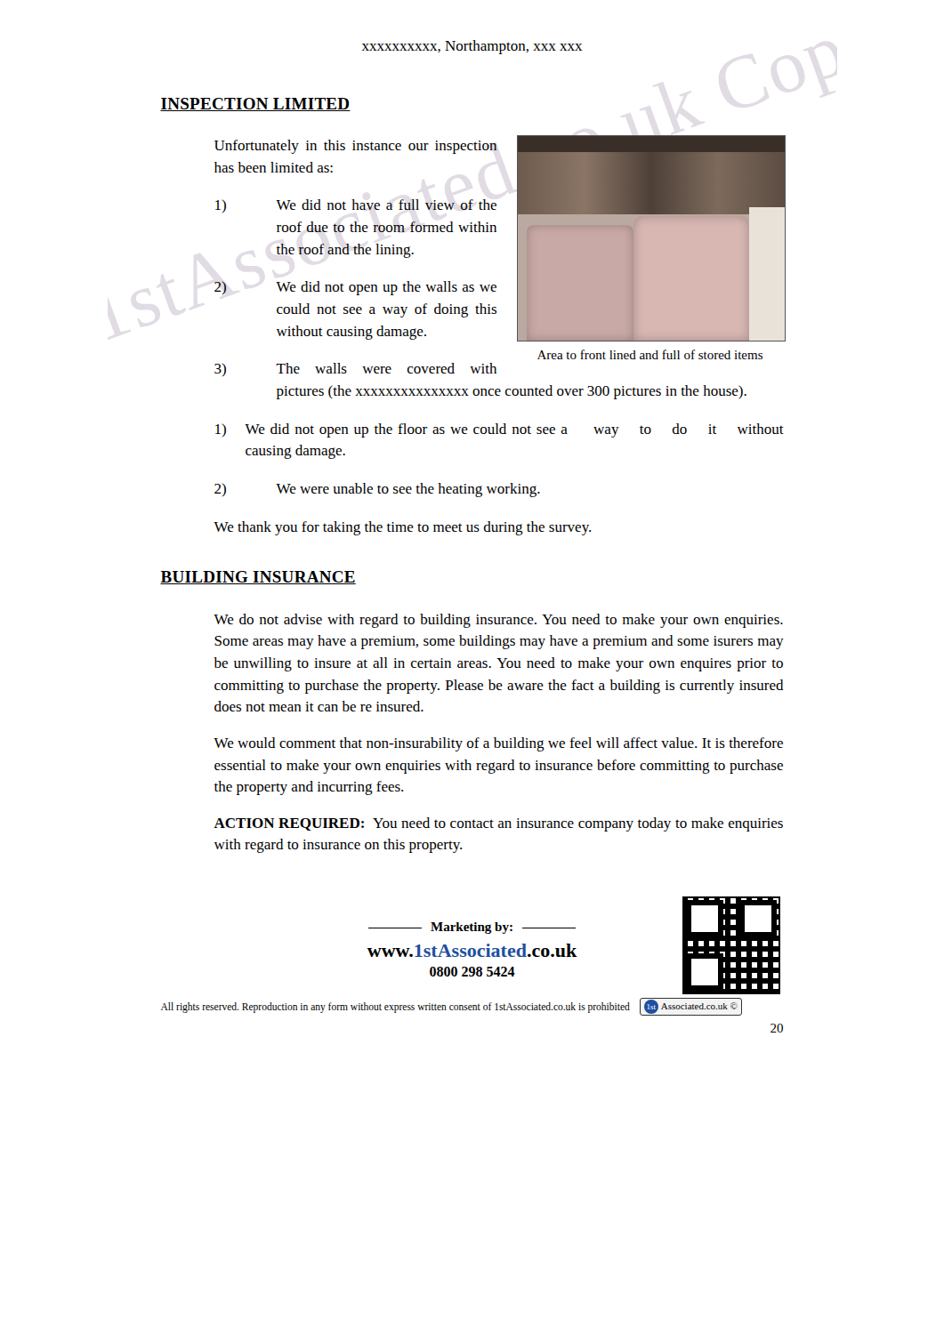1stAssociated.co.uk Copy
xxxxxxxxxx, Northampton, xxx xxx
INSPECTION LIMITED
Area to front lined and full of stored items
Unfortunately in this instance our inspection has been limited as:
1) We did not have a full view of the roof due to the room formed within the roof and the lining.
2) We did not open up the walls as we could not see a way of doing this without causing damage.
3) The walls were covered with pictures (the xxxxxxxxxxxxxxx once counted over 300 pictures in the house).
1) We did not open up the floor as we could not see a way to do it without causing damage.
2) We were unable to see the heating working.
We thank you for taking the time to meet us during the survey.
BUILDING INSURANCE
We do not advise with regard to building insurance. You need to make your own enquiries. Some areas may have a premium, some buildings may have a premium and some isurers may be unwilling to insure at all in certain areas. You need to make your own enquires prior to committing to purchase the property. Please be aware the fact a building is currently insured does not mean it can be re insured.
We would comment that non-insurability of a building we feel will affect value. It is therefore essential to make your own enquiries with regard to insurance before committing to purchase the property and incurring fees.
ACTION REQUIRED: You need to contact an insurance company today to make enquiries with regard to insurance on this property.
Marketing by:
www.1st Associated.co.uk
0800 298 5424
All rights reserved. Reproduction in any form without express written consent of 1stAssociated.co.uk is prohibited 1st Associated.co.uk © 20